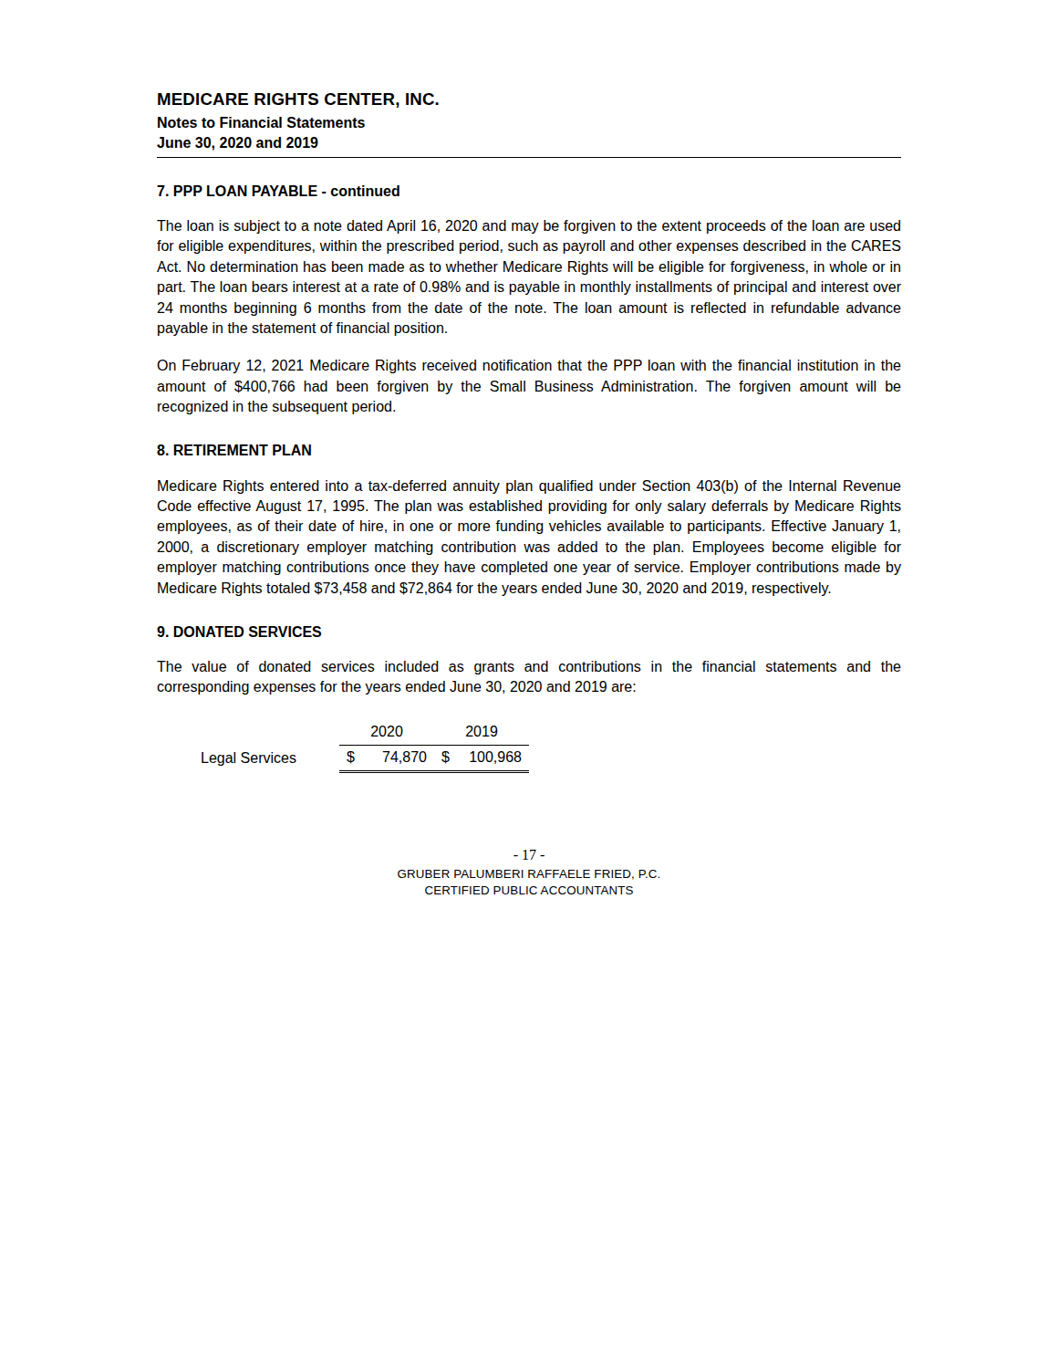MEDICARE RIGHTS CENTER, INC.
Notes to Financial Statements
June 30, 2020 and 2019
7. PPP LOAN PAYABLE - continued
The loan is subject to a note dated April 16, 2020 and may be forgiven to the extent proceeds of the loan are used for eligible expenditures, within the prescribed period, such as payroll and other expenses described in the CARES Act. No determination has been made as to whether Medicare Rights will be eligible for forgiveness, in whole or in part. The loan bears interest at a rate of 0.98% and is payable in monthly installments of principal and interest over 24 months beginning 6 months from the date of the note. The loan amount is reflected in refundable advance payable in the statement of financial position.
On February 12, 2021 Medicare Rights received notification that the PPP loan with the financial institution in the amount of $400,766 had been forgiven by the Small Business Administration. The forgiven amount will be recognized in the subsequent period.
8. RETIREMENT PLAN
Medicare Rights entered into a tax-deferred annuity plan qualified under Section 403(b) of the Internal Revenue Code effective August 17, 1995. The plan was established providing for only salary deferrals by Medicare Rights employees, as of their date of hire, in one or more funding vehicles available to participants. Effective January 1, 2000, a discretionary employer matching contribution was added to the plan. Employees become eligible for employer matching contributions once they have completed one year of service. Employer contributions made by Medicare Rights totaled $73,458 and $72,864 for the years ended June 30, 2020 and 2019, respectively.
9. DONATED SERVICES
The value of donated services included as grants and contributions in the financial statements and the corresponding expenses for the years ended June 30, 2020 and 2019 are:
| | 2020 | 2019 |
| --- | --- | --- |
| Legal Services | $ | 74,870 | $ | 100,968 |
- 17 -
GRUBER PALUMBERI RAFFAELE FRIED, P.C.
CERTIFIED PUBLIC ACCOUNTANTS